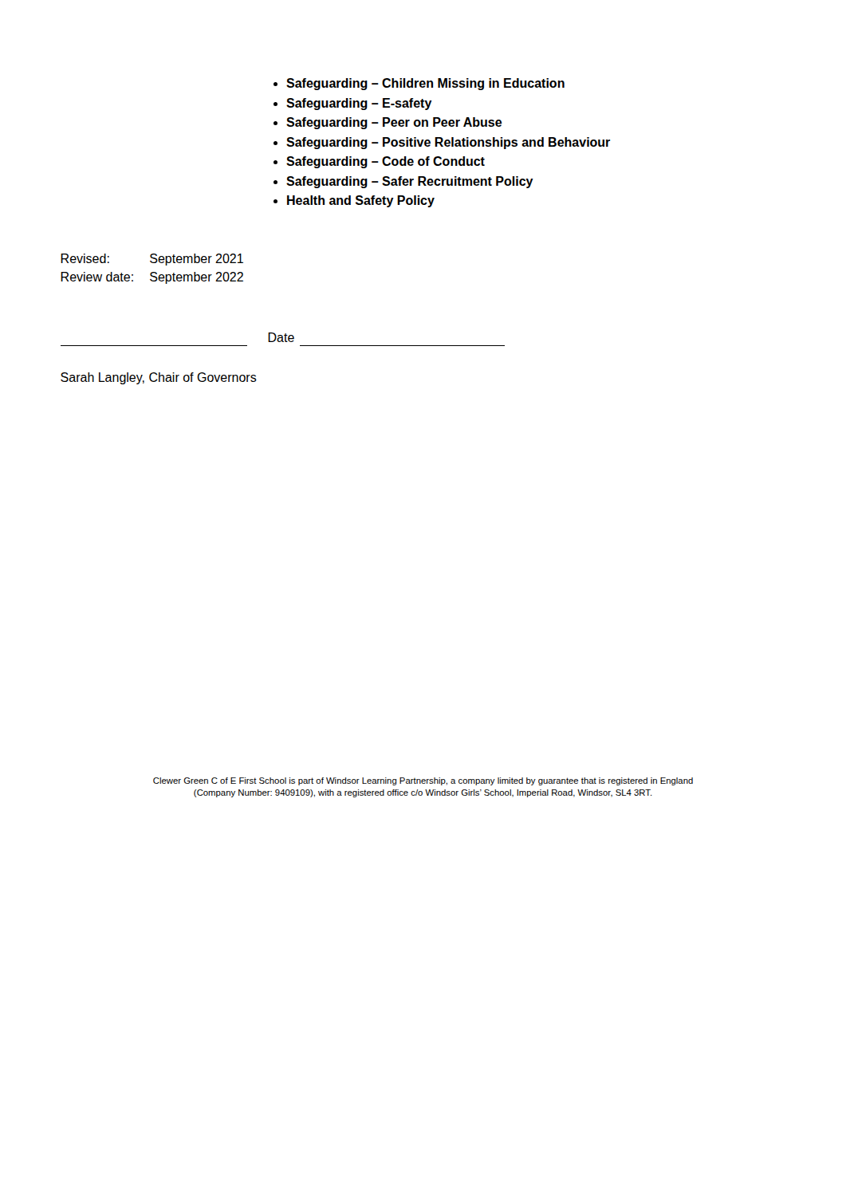Safeguarding – Children Missing in Education
Safeguarding – E-safety
Safeguarding – Peer on Peer Abuse
Safeguarding – Positive Relationships and Behaviour
Safeguarding – Code of Conduct
Safeguarding – Safer Recruitment Policy
Health and Safety Policy
| Revised: | September 2021 |
| Review date: | September 2022 |
Date
Sarah Langley, Chair of Governors
Clewer Green C of E First School is part of Windsor Learning Partnership, a company limited by guarantee that is registered in England
(Company Number: 9409109), with a registered office c/o Windsor Girls’ School, Imperial Road, Windsor, SL4 3RT.